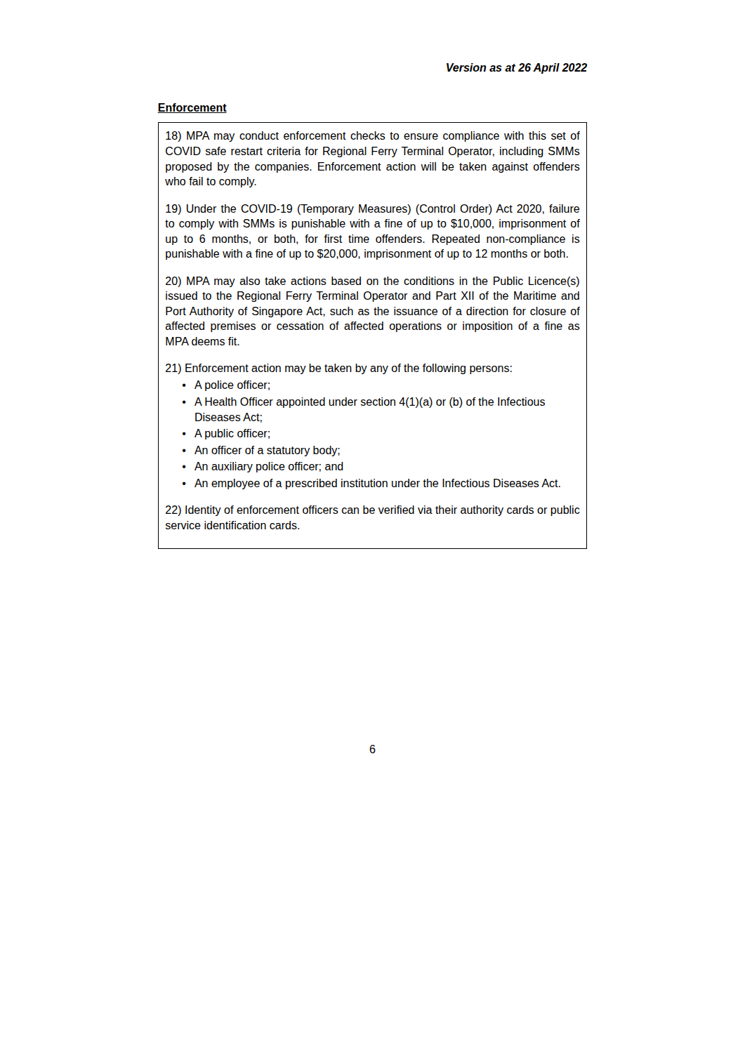Version as at 26 April 2022
Enforcement
18) MPA may conduct enforcement checks to ensure compliance with this set of COVID safe restart criteria for Regional Ferry Terminal Operator, including SMMs proposed by the companies. Enforcement action will be taken against offenders who fail to comply.
19) Under the COVID-19 (Temporary Measures) (Control Order) Act 2020, failure to comply with SMMs is punishable with a fine of up to $10,000, imprisonment of up to 6 months, or both, for first time offenders. Repeated non-compliance is punishable with a fine of up to $20,000, imprisonment of up to 12 months or both.
20) MPA may also take actions based on the conditions in the Public Licence(s) issued to the Regional Ferry Terminal Operator and Part XII of the Maritime and Port Authority of Singapore Act, such as the issuance of a direction for closure of affected premises or cessation of affected operations or imposition of a fine as MPA deems fit.
21) Enforcement action may be taken by any of the following persons:
A police officer;
A Health Officer appointed under section 4(1)(a) or (b) of the Infectious Diseases Act;
A public officer;
An officer of a statutory body;
An auxiliary police officer; and
An employee of a prescribed institution under the Infectious Diseases Act.
22) Identity of enforcement officers can be verified via their authority cards or public service identification cards.
6